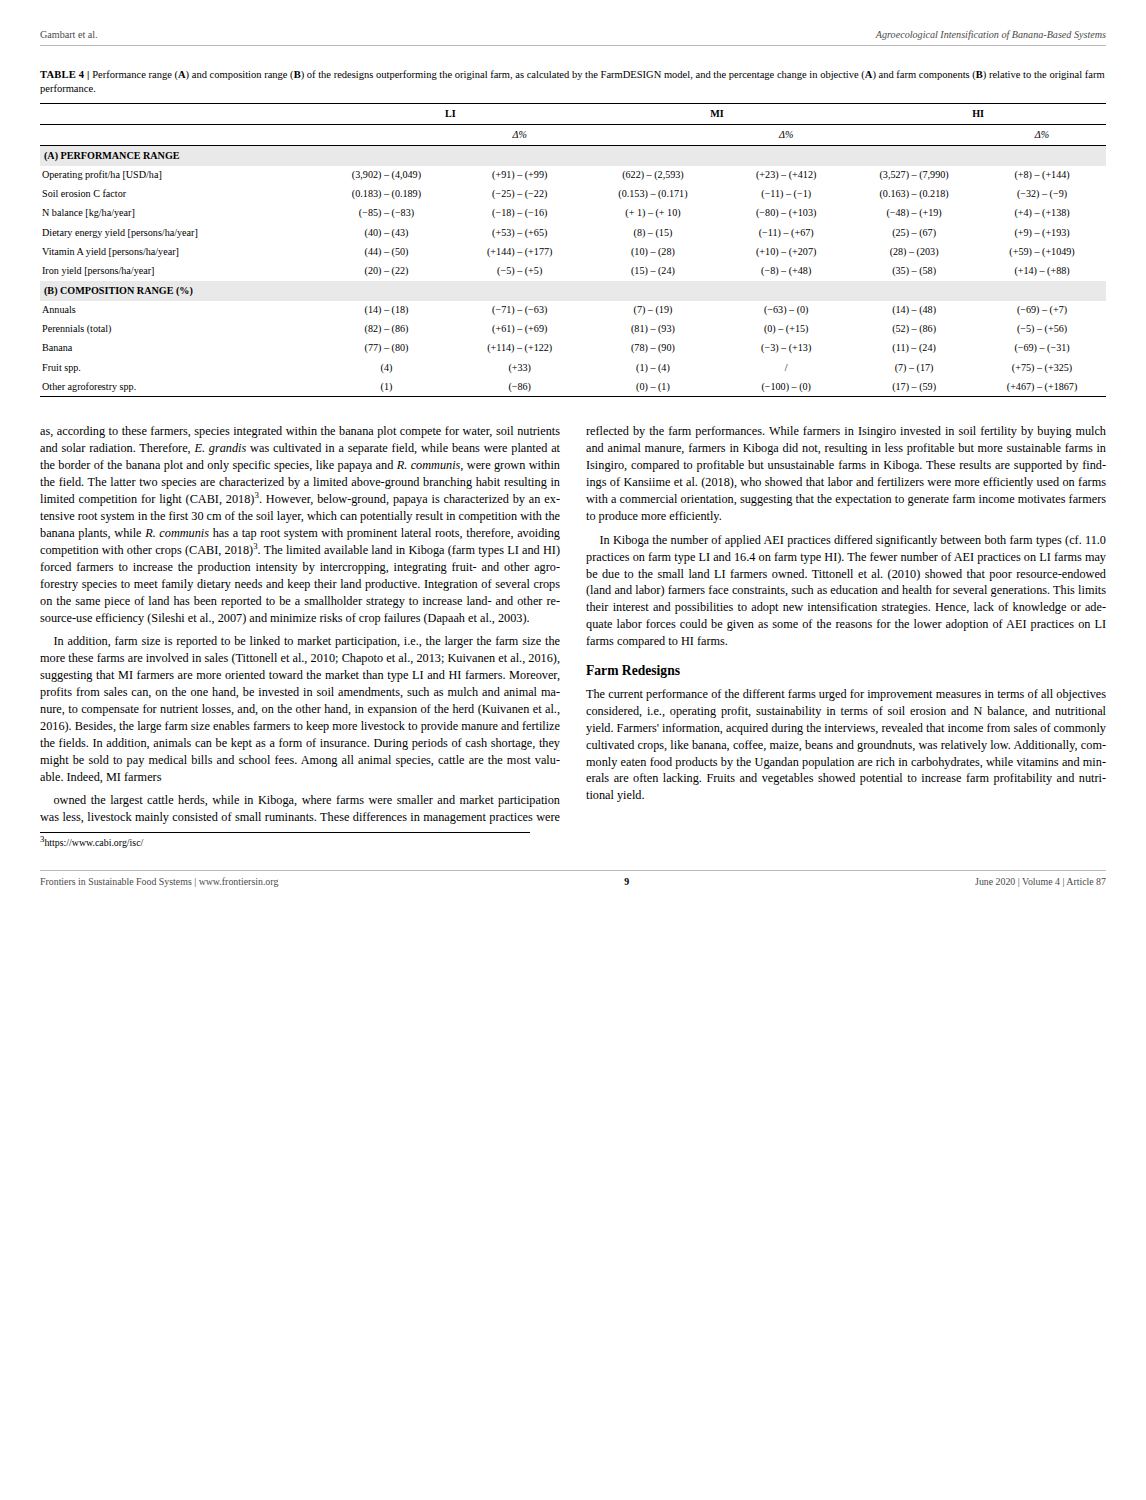Gambart et al.
Agroecological Intensification of Banana-Based Systems
TABLE 4 | Performance range (A) and composition range (B) of the redesigns outperforming the original farm, as calculated by the FarmDESIGN model, and the percentage change in objective (A) and farm components (B) relative to the original farm performance.
| | LI | MI | HI |
| --- | --- | --- | --- |
| | | Δ% | | Δ% | | Δ% |
| (A) PERFORMANCE RANGE |
| Operating profit/ha [USD/ha] | (3,902) – (4,049) | (+91) – (+99) | (622) – (2,593) | (+23) – (+412) | (3,527) – (7,990) | (+8) – (+144) |
| Soil erosion C factor | (0.183) – (0.189) | (−25) – (−22) | (0.153) – (0.171) | (−11) – (−1) | (0.163) – (0.218) | (−32) – (−9) |
| N balance [kg/ha/year] | (−85) – (−83) | (−18) – (−16) | (+ 1) – (+ 10) | (−80) – (+103) | (−48) – (+19) | (+4) – (+138) |
| Dietary energy yield [persons/ha/year] | (40) – (43) | (+53) – (+65) | (8) – (15) | (−11) – (+67) | (25) – (67) | (+9) – (+193) |
| Vitamin A yield [persons/ha/year] | (44) – (50) | (+144) – (+177) | (10) – (28) | (+10) – (+207) | (28) – (203) | (+59) – (+1049) |
| Iron yield [persons/ha/year] | (20) – (22) | (−5) – (+5) | (15) – (24) | (−8) – (+48) | (35) – (58) | (+14) – (+88) |
| (B) COMPOSITION RANGE (%) |
| Annuals | (14) – (18) | (−71) – (−63) | (7) – (19) | (−63) – (0) | (14) – (48) | (−69) – (+7) |
| Perennials (total) | (82) – (86) | (+61) – (+69) | (81) – (93) | (0) – (+15) | (52) – (86) | (−5) – (+56) |
| Banana | (77) – (80) | (+114) – (+122) | (78) – (90) | (−3) – (+13) | (11) – (24) | (−69) – (−31) |
| Fruit spp. | (4) | (+33) | (1) – (4) | / | (7) – (17) | (+75) – (+325) |
| Other agroforestry spp. | (1) | (−86) | (0) – (1) | (−100) – (0) | (17) – (59) | (+467) – (+1867) |
as, according to these farmers, species integrated within the banana plot compete for water, soil nutrients and solar radiation. Therefore, E. grandis was cultivated in a separate field, while beans were planted at the border of the banana plot and only specific species, like papaya and R. communis, were grown within the field. The latter two species are characterized by a limited above-ground branching habit resulting in limited competition for light (CABI, 2018)3. However, below-ground, papaya is characterized by an extensive root system in the first 30 cm of the soil layer, which can potentially result in competition with the banana plants, while R. communis has a tap root system with prominent lateral roots, therefore, avoiding competition with other crops (CABI, 2018)3. The limited available land in Kiboga (farm types LI and HI) forced farmers to increase the production intensity by intercropping, integrating fruit- and other agroforestry species to meet family dietary needs and keep their land productive. Integration of several crops on the same piece of land has been reported to be a smallholder strategy to increase land- and other resource-use efficiency (Sileshi et al., 2007) and minimize risks of crop failures (Dapaah et al., 2003).
In addition, farm size is reported to be linked to market participation, i.e., the larger the farm size the more these farms are involved in sales (Tittonell et al., 2010; Chapoto et al., 2013; Kuivanen et al., 2016), suggesting that MI farmers are more oriented toward the market than type LI and HI farmers. Moreover, profits from sales can, on the one hand, be invested in soil amendments, such as mulch and animal manure, to compensate for nutrient losses, and, on the other hand, in expansion of the herd (Kuivanen et al., 2016). Besides, the large farm size enables farmers to keep more livestock to provide manure and fertilize the fields. In addition, animals can be kept as a form of insurance. During periods of cash shortage, they might be sold to pay medical bills and school fees. Among all animal species, cattle are the most valuable. Indeed, MI farmers
owned the largest cattle herds, while in Kiboga, where farms were smaller and market participation was less, livestock mainly consisted of small ruminants. These differences in management practices were reflected by the farm performances. While farmers in Isingiro invested in soil fertility by buying mulch and animal manure, farmers in Kiboga did not, resulting in less profitable but more sustainable farms in Isingiro, compared to profitable but unsustainable farms in Kiboga. These results are supported by findings of Kansiime et al. (2018), who showed that labor and fertilizers were more efficiently used on farms with a commercial orientation, suggesting that the expectation to generate farm income motivates farmers to produce more efficiently.
In Kiboga the number of applied AEI practices differed significantly between both farm types (cf. 11.0 practices on farm type LI and 16.4 on farm type HI). The fewer number of AEI practices on LI farms may be due to the small land LI farmers owned. Tittonell et al. (2010) showed that poor resource-endowed (land and labor) farmers face constraints, such as education and health for several generations. This limits their interest and possibilities to adopt new intensification strategies. Hence, lack of knowledge or adequate labor forces could be given as some of the reasons for the lower adoption of AEI practices on LI farms compared to HI farms.
Farm Redesigns
The current performance of the different farms urged for improvement measures in terms of all objectives considered, i.e., operating profit, sustainability in terms of soil erosion and N balance, and nutritional yield. Farmers' information, acquired during the interviews, revealed that income from sales of commonly cultivated crops, like banana, coffee, maize, beans and groundnuts, was relatively low. Additionally, commonly eaten food products by the Ugandan population are rich in carbohydrates, while vitamins and minerals are often lacking. Fruits and vegetables showed potential to increase farm profitability and nutritional yield.
3https://www.cabi.org/isc/
Frontiers in Sustainable Food Systems | www.frontiersin.org
9
June 2020 | Volume 4 | Article 87